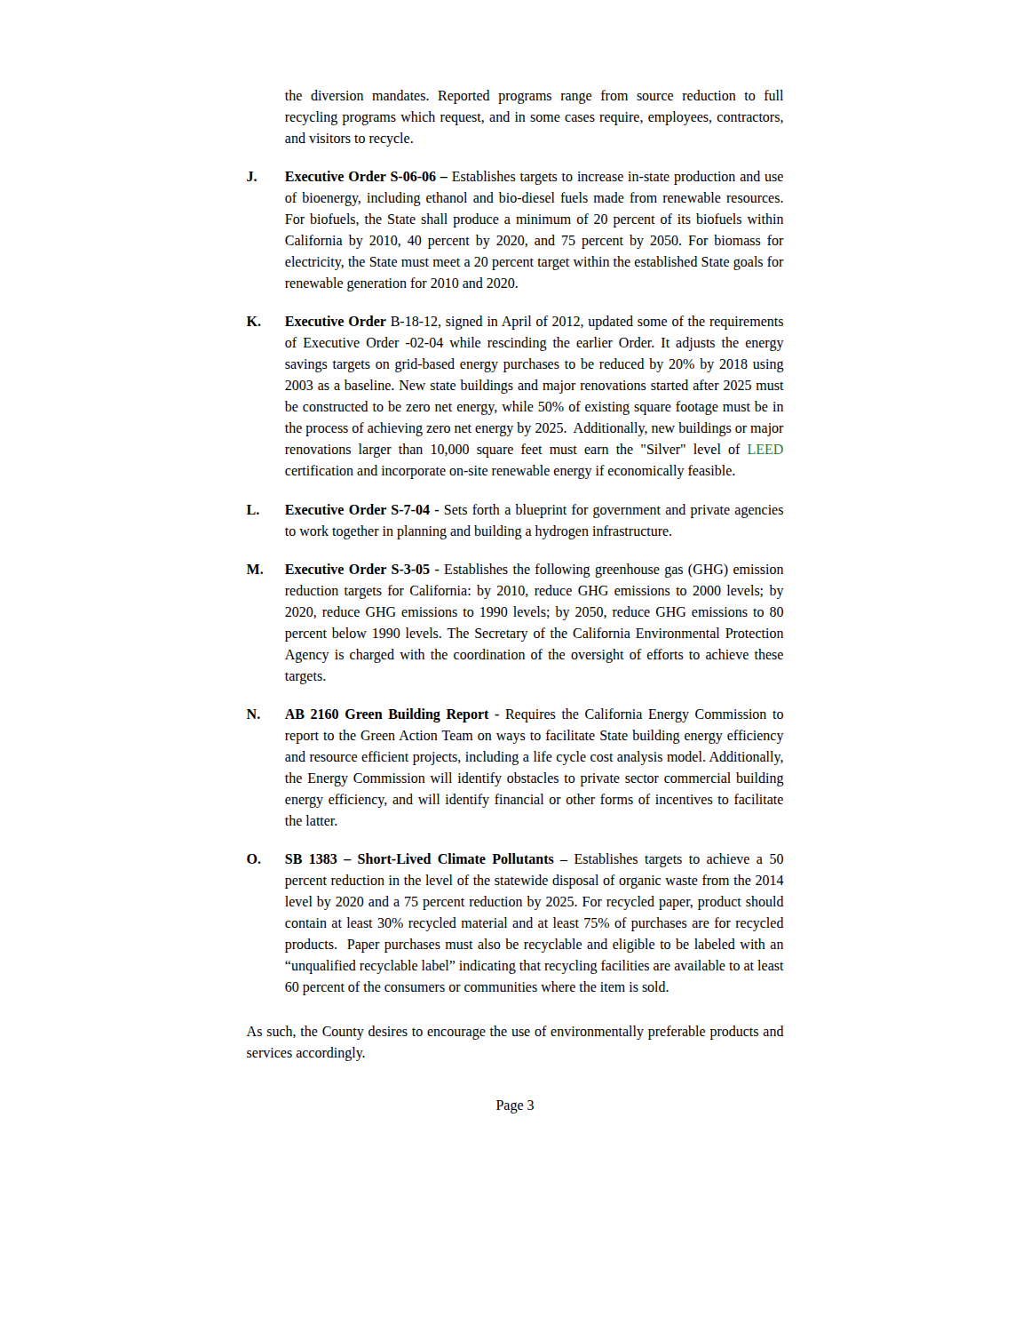the diversion mandates. Reported programs range from source reduction to full recycling programs which request, and in some cases require, employees, contractors, and visitors to recycle.
J.
Executive Order S-06-06 – Establishes targets to increase in-state production and use of bioenergy, including ethanol and bio-diesel fuels made from renewable resources. For biofuels, the State shall produce a minimum of 20 percent of its biofuels within California by 2010, 40 percent by 2020, and 75 percent by 2050. For biomass for electricity, the State must meet a 20 percent target within the established State goals for renewable generation for 2010 and 2020.
K.
Executive Order B-18-12, signed in April of 2012, updated some of the requirements of Executive Order -02-04 while rescinding the earlier Order. It adjusts the energy savings targets on grid-based energy purchases to be reduced by 20% by 2018 using 2003 as a baseline. New state buildings and major renovations started after 2025 must be constructed to be zero net energy, while 50% of existing square footage must be in the process of achieving zero net energy by 2025. Additionally, new buildings or major renovations larger than 10,000 square feet must earn the "Silver" level of LEED certification and incorporate on-site renewable energy if economically feasible.
L.
Executive Order S-7-04 - Sets forth a blueprint for government and private agencies to work together in planning and building a hydrogen infrastructure.
M.
Executive Order S-3-05 - Establishes the following greenhouse gas (GHG) emission reduction targets for California: by 2010, reduce GHG emissions to 2000 levels; by 2020, reduce GHG emissions to 1990 levels; by 2050, reduce GHG emissions to 80 percent below 1990 levels. The Secretary of the California Environmental Protection Agency is charged with the coordination of the oversight of efforts to achieve these targets.
N.
AB 2160 Green Building Report - Requires the California Energy Commission to report to the Green Action Team on ways to facilitate State building energy efficiency and resource efficient projects, including a life cycle cost analysis model. Additionally, the Energy Commission will identify obstacles to private sector commercial building energy efficiency, and will identify financial or other forms of incentives to facilitate the latter.
O.
SB 1383 – Short-Lived Climate Pollutants – Establishes targets to achieve a 50 percent reduction in the level of the statewide disposal of organic waste from the 2014 level by 2020 and a 75 percent reduction by 2025. For recycled paper, product should contain at least 30% recycled material and at least 75% of purchases are for recycled products. Paper purchases must also be recyclable and eligible to be labeled with an “unqualified recyclable label” indicating that recycling facilities are available to at least 60 percent of the consumers or communities where the item is sold.
As such, the County desires to encourage the use of environmentally preferable products and services accordingly.
Page 3